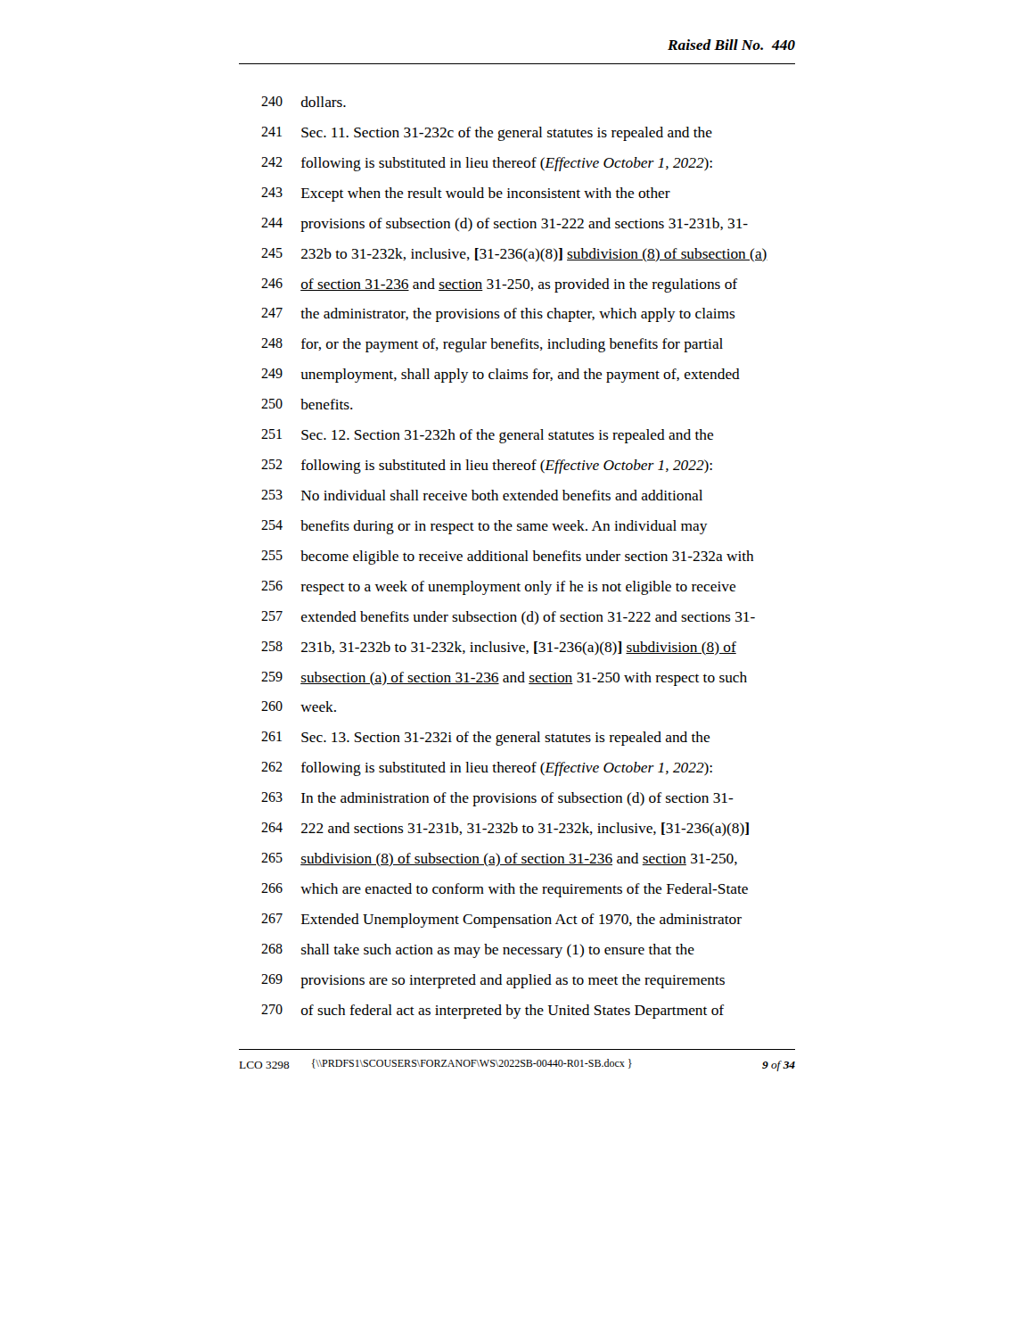Raised Bill No. 440
| 240 | dollars. |
| 241 | Sec. 11. Section 31-232c of the general statutes is repealed and the |
| 242 | following is substituted in lieu thereof ( Effective October 1, 2022 ): |
| 243 | Except when the result would be inconsistent with the other |
| 244 | provisions of subsection (d) of section 31-222 and sections 31-231b, 31- |
| 245 | 232b to 31-232k, inclusive, [ 31-236(a)(8) ] subdivision (8) of subsection (a) |
| 246 | of section 31-236 and section 31-250, as provided in the regulations of |
| 247 | the administrator, the provisions of this chapter, which apply to claims |
| 248 | for, or the payment of, regular benefits, including benefits for partial |
| 249 | unemployment, shall apply to claims for, and the payment of, extended |
| 250 | benefits. |
| 251 | Sec. 12. Section 31-232h of the general statutes is repealed and the |
| 252 | following is substituted in lieu thereof ( Effective October 1, 2022 ): |
| 253 | No individual shall receive both extended benefits and additional |
| 254 | benefits during or in respect to the same week. An individual may |
| 255 | become eligible to receive additional benefits under section 31-232a with |
| 256 | respect to a week of unemployment only if he is not eligible to receive |
| 257 | extended benefits under subsection (d) of section 31-222 and sections 31- |
| 258 | 231b, 31-232b to 31-232k, inclusive, [ 31-236(a)(8) ] subdivision (8) of |
| 259 | subsection (a) of section 31-236 and section 31-250 with respect to such |
| 260 | week. |
| 261 | Sec. 13. Section 31-232i of the general statutes is repealed and the |
| 262 | following is substituted in lieu thereof ( Effective October 1, 2022 ): |
| 263 | In the administration of the provisions of subsection (d) of section 31- |
| 264 | 222 and sections 31-231b, 31-232b to 31-232k, inclusive, [ 31-236(a)(8) ] |
| 265 | subdivision (8) of subsection (a) of section 31-236 and section 31-250, |
| 266 | which are enacted to conform with the requirements of the Federal-State |
| 267 | Extended Unemployment Compensation Act of 1970, the administrator |
| 268 | shall take such action as may be necessary (1) to ensure that the |
| 269 | provisions are so interpreted and applied as to meet the requirements |
| 270 | of such federal act as interpreted by the United States Department of |
LCO 3298
{\\PRDFS1\SCOUSERS\FORZANOF\WS\2022SB-00440-R01-SB.docx }
9 of 34